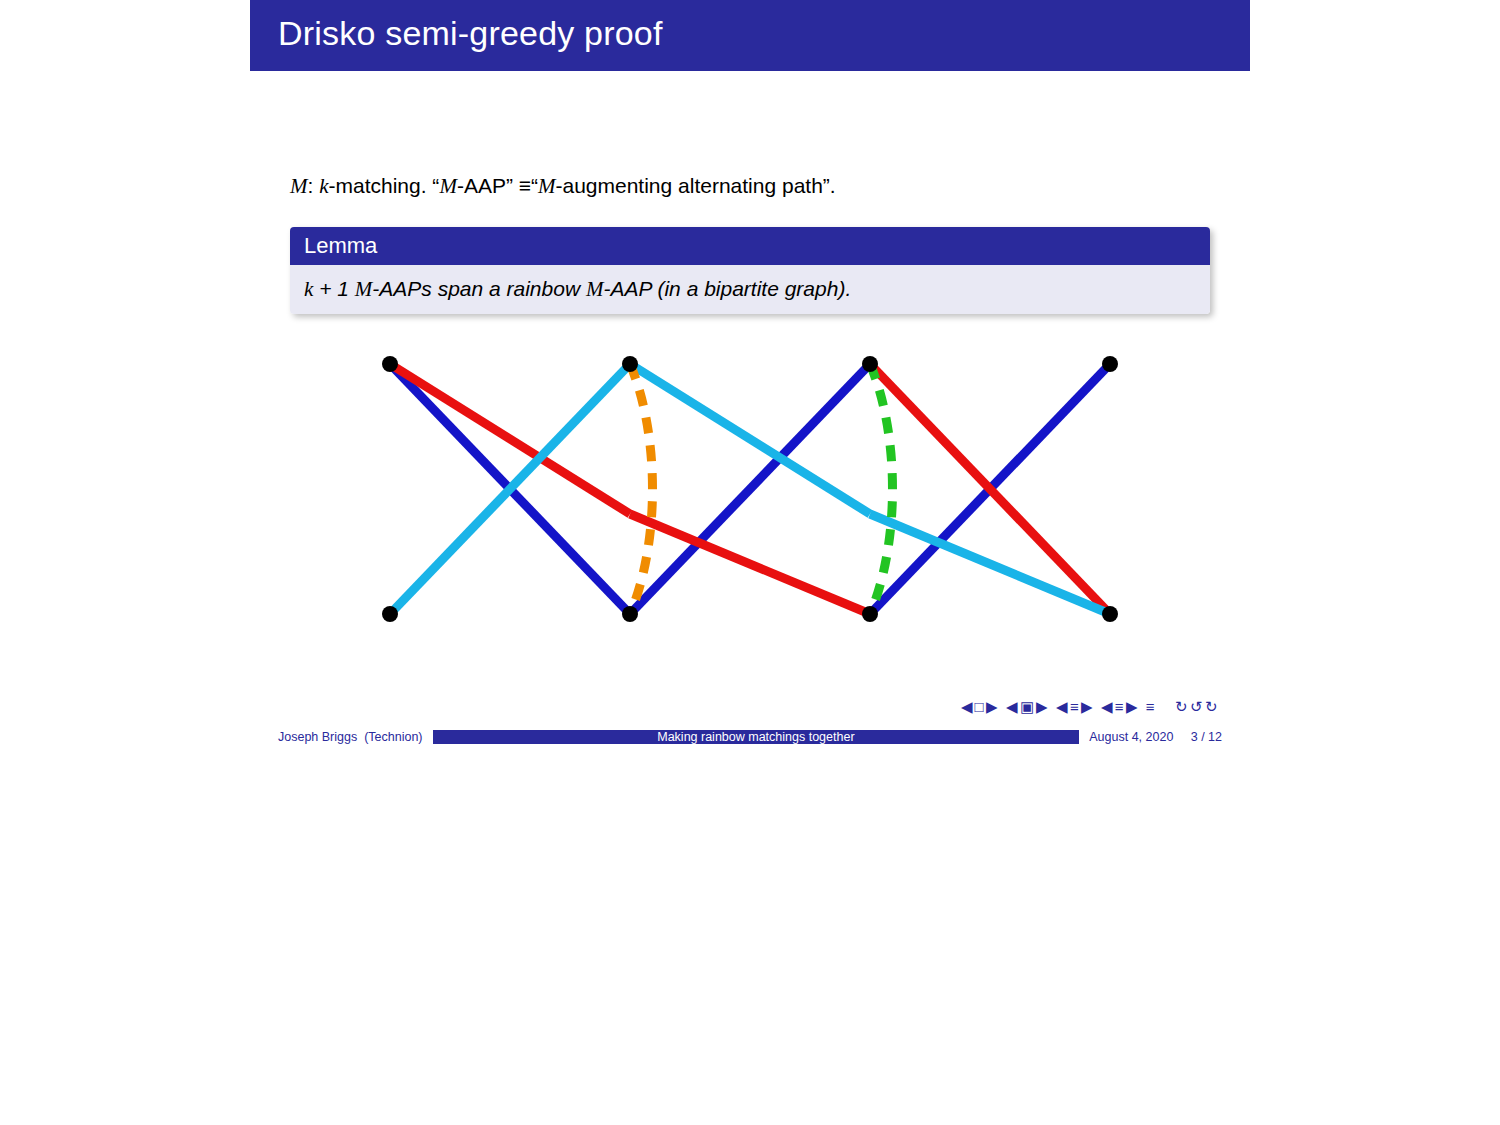Drisko semi-greedy proof
M: k-matching. “M-AAP” ≡“M-augmenting alternating path”.
Lemma
k + 1 M-AAPs span a rainbow M-AAP (in a bipartite graph).
◀□▶ ◀▣▶ ◀≡▶ ◀≡▶ ≡ ↻↺↻
Joseph Briggs (Technion)
Making rainbow matchings together
August 4, 2020 3 / 12